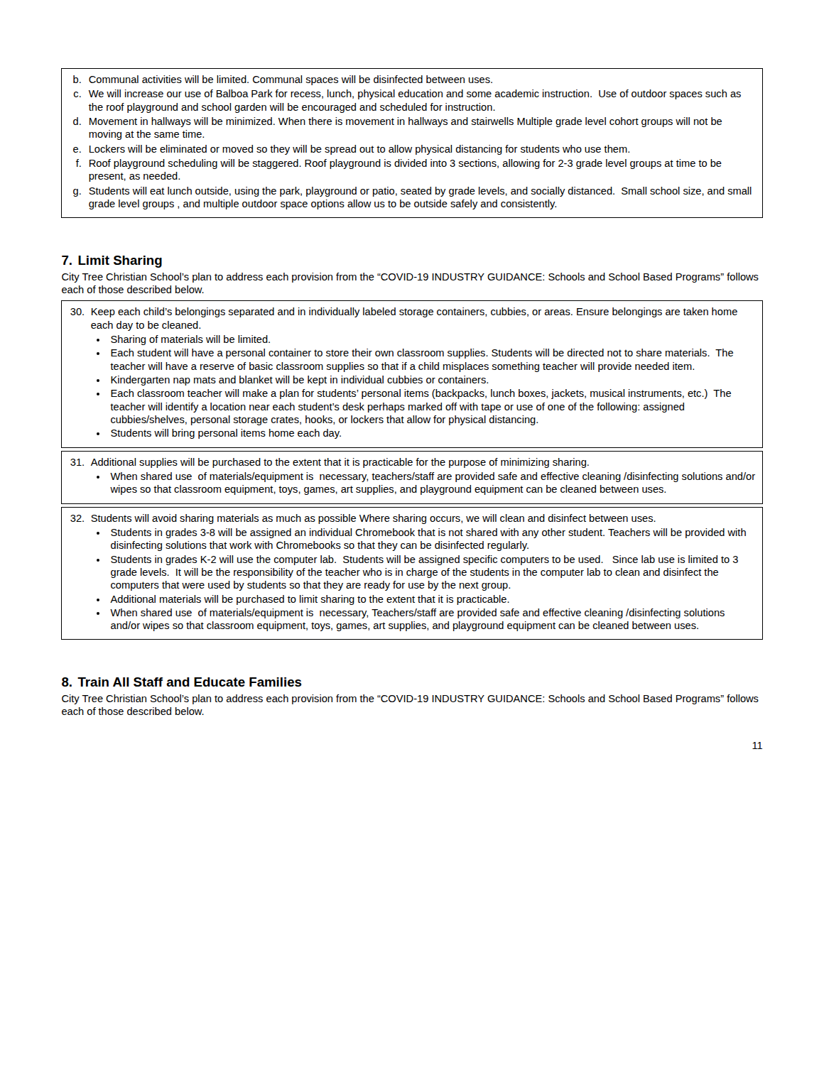Communal activities will be limited. Communal spaces will be disinfected between uses.
We will increase our use of Balboa Park for recess, lunch, physical education and some academic instruction. Use of outdoor spaces such as the roof playground and school garden will be encouraged and scheduled for instruction.
Movement in hallways will be minimized. When there is movement in hallways and stairwells Multiple grade level cohort groups will not be moving at the same time.
Lockers will be eliminated or moved so they will be spread out to allow physical distancing for students who use them.
Roof playground scheduling will be staggered. Roof playground is divided into 3 sections, allowing for 2-3 grade level groups at time to be present, as needed.
Students will eat lunch outside, using the park, playground or patio, seated by grade levels, and socially distanced. Small school size, and small grade level groups , and multiple outdoor space options allow us to be outside safely and consistently.
7. Limit Sharing
City Tree Christian School’s plan to address each provision from the “COVID-19 INDUSTRY GUIDANCE: Schools and School Based Programs” follows each of those described below.
Keep each child’s belongings separated and in individually labeled storage containers, cubbies, or areas. Ensure belongings are taken home each day to be cleaned.
Sharing of materials will be limited.
Each student will have a personal container to store their own classroom supplies. Students will be directed not to share materials. The teacher will have a reserve of basic classroom supplies so that if a child misplaces something teacher will provide needed item.
Kindergarten nap mats and blanket will be kept in individual cubbies or containers.
Each classroom teacher will make a plan for students’ personal items (backpacks, lunch boxes, jackets, musical instruments, etc.) The teacher will identify a location near each student’s desk perhaps marked off with tape or use of one of the following: assigned cubbies/shelves, personal storage crates, hooks, or lockers that allow for physical distancing.
Students will bring personal items home each day.
Additional supplies will be purchased to the extent that it is practicable for the purpose of minimizing sharing.
When shared use of materials/equipment is necessary, teachers/staff are provided safe and effective cleaning /disinfecting solutions and/or wipes so that classroom equipment, toys, games, art supplies, and playground equipment can be cleaned between uses.
Students will avoid sharing materials as much as possible Where sharing occurs, we will clean and disinfect between uses.
Students in grades 3-8 will be assigned an individual Chromebook that is not shared with any other student. Teachers will be provided with disinfecting solutions that work with Chromebooks so that they can be disinfected regularly.
Students in grades K-2 will use the computer lab. Students will be assigned specific computers to be used. Since lab use is limited to 3 grade levels. It will be the responsibility of the teacher who is in charge of the students in the computer lab to clean and disinfect the computers that were used by students so that they are ready for use by the next group.
Additional materials will be purchased to limit sharing to the extent that it is practicable.
When shared use of materials/equipment is necessary, Teachers/staff are provided safe and effective cleaning /disinfecting solutions and/or wipes so that classroom equipment, toys, games, art supplies, and playground equipment can be cleaned between uses.
8. Train All Staff and Educate Families
City Tree Christian School’s plan to address each provision from the “COVID-19 INDUSTRY GUIDANCE: Schools and School Based Programs” follows each of those described below.
11